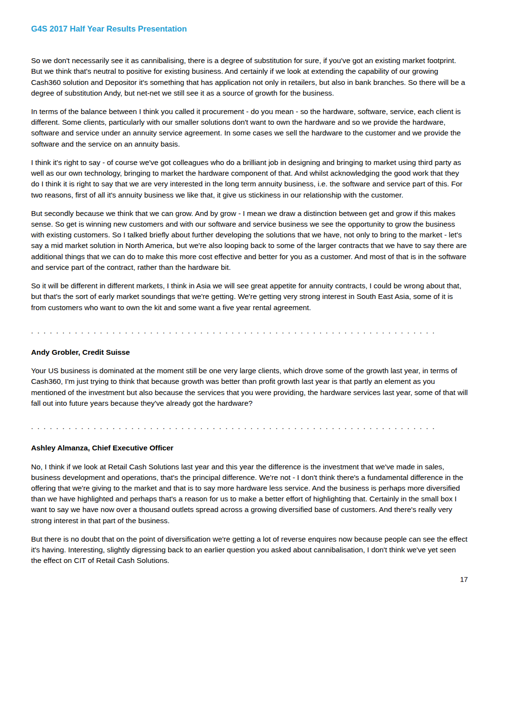G4S 2017 Half Year Results Presentation
So we don't necessarily see it as cannibalising, there is a degree of substitution for sure, if you've got an existing market footprint. But we think that's neutral to positive for existing business. And certainly if we look at extending the capability of our growing Cash360 solution and Depositor it's something that has application not only in retailers, but also in bank branches. So there will be a degree of substitution Andy, but net-net we still see it as a source of growth for the business.
In terms of the balance between I think you called it procurement - do you mean - so the hardware, software, service, each client is different. Some clients, particularly with our smaller solutions don't want to own the hardware and so we provide the hardware, software and service under an annuity service agreement. In some cases we sell the hardware to the customer and we provide the software and the service on an annuity basis.
I think it's right to say - of course we've got colleagues who do a brilliant job in designing and bringing to market using third party as well as our own technology, bringing to market the hardware component of that. And whilst acknowledging the good work that they do I think it is right to say that we are very interested in the long term annuity business, i.e. the software and service part of this. For two reasons, first of all it's annuity business we like that, it give us stickiness in our relationship with the customer.
But secondly because we think that we can grow. And by grow - I mean we draw a distinction between get and grow if this makes sense. So get is winning new customers and with our software and service business we see the opportunity to grow the business with existing customers. So I talked briefly about further developing the solutions that we have, not only to bring to the market - let's say a mid market solution in North America, but we're also looping back to some of the larger contracts that we have to say there are additional things that we can do to make this more cost effective and better for you as a customer. And most of that is in the software and service part of the contract, rather than the hardware bit.
So it will be different in different markets, I think in Asia we will see great appetite for annuity contracts, I could be wrong about that, but that's the sort of early market soundings that we're getting. We're getting very strong interest in South East Asia, some of it is from customers who want to own the kit and some want a five year rental agreement.
. . . . . . . . . . . . . . . . . . . . . . . . . . . . . . . . . . . . . . . . . . . . . . . . . . . . . . . . . . . . . . . . .
Andy Grobler, Credit Suisse
Your US business is dominated at the moment still be one very large clients, which drove some of the growth last year, in terms of Cash360, I'm just trying to think that because growth was better than profit growth last year is that partly an element as you mentioned of the investment but also because the services that you were providing, the hardware services last year, some of that will fall out into future years because they've already got the hardware?
. . . . . . . . . . . . . . . . . . . . . . . . . . . . . . . . . . . . . . . . . . . . . . . . . . . . . . . . . . . . . . . . .
Ashley Almanza, Chief Executive Officer
No, I think if we look at Retail Cash Solutions last year and this year the difference is the investment that we've made in sales, business development and operations, that's the principal difference. We're not - I don't think there's a fundamental difference in the offering that we're giving to the market and that is to say more hardware less service. And the business is perhaps more diversified than we have highlighted and perhaps that's a reason for us to make a better effort of highlighting that. Certainly in the small box I want to say we have now over a thousand outlets spread across a growing diversified base of customers. And there's really very strong interest in that part of the business.
But there is no doubt that on the point of diversification we're getting a lot of reverse enquires now because people can see the effect it's having. Interesting, slightly digressing back to an earlier question you asked about cannibalisation, I don't think we've yet seen the effect on CIT of Retail Cash Solutions.
17